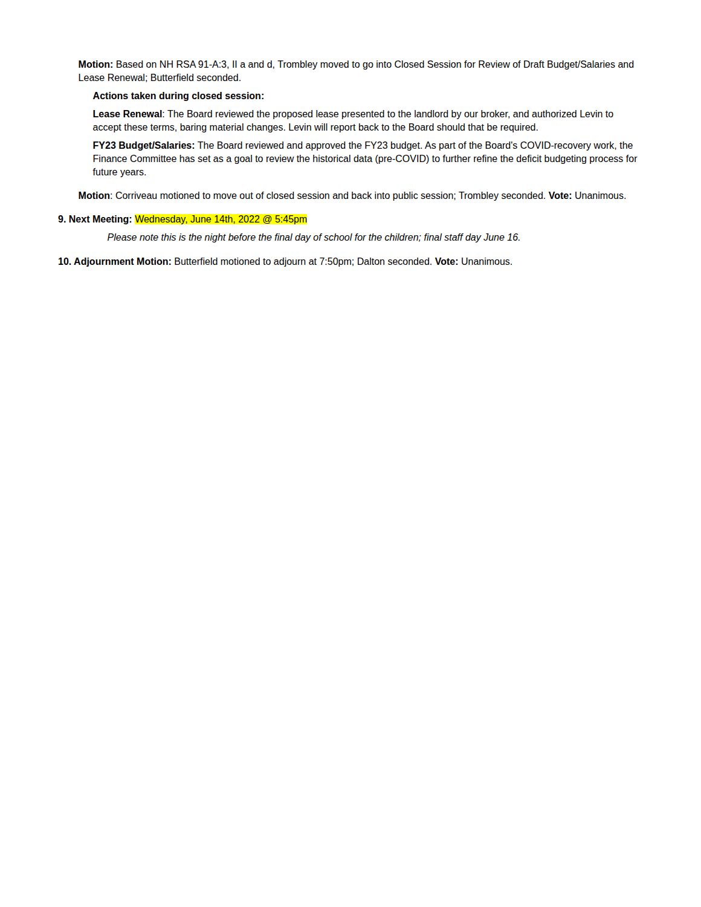Motion: Based on NH RSA 91-A:3, II a and d, Trombley moved to go into Closed Session for Review of Draft Budget/Salaries and Lease Renewal; Butterfield seconded.
Actions taken during closed session:
Lease Renewal: The Board reviewed the proposed lease presented to the landlord by our broker, and authorized Levin to accept these terms, baring material changes. Levin will report back to the Board should that be required.
FY23 Budget/Salaries: The Board reviewed and approved the FY23 budget. As part of the Board's COVID-recovery work, the Finance Committee has set as a goal to review the historical data (pre-COVID) to further refine the deficit budgeting process for future years.
Motion: Corriveau motioned to move out of closed session and back into public session; Trombley seconded. Vote: Unanimous.
9. Next Meeting: Wednesday, June 14th, 2022 @ 5:45pm
Please note this is the night before the final day of school for the children; final staff day June 16.
10. Adjournment Motion: Butterfield motioned to adjourn at 7:50pm; Dalton seconded. Vote: Unanimous.